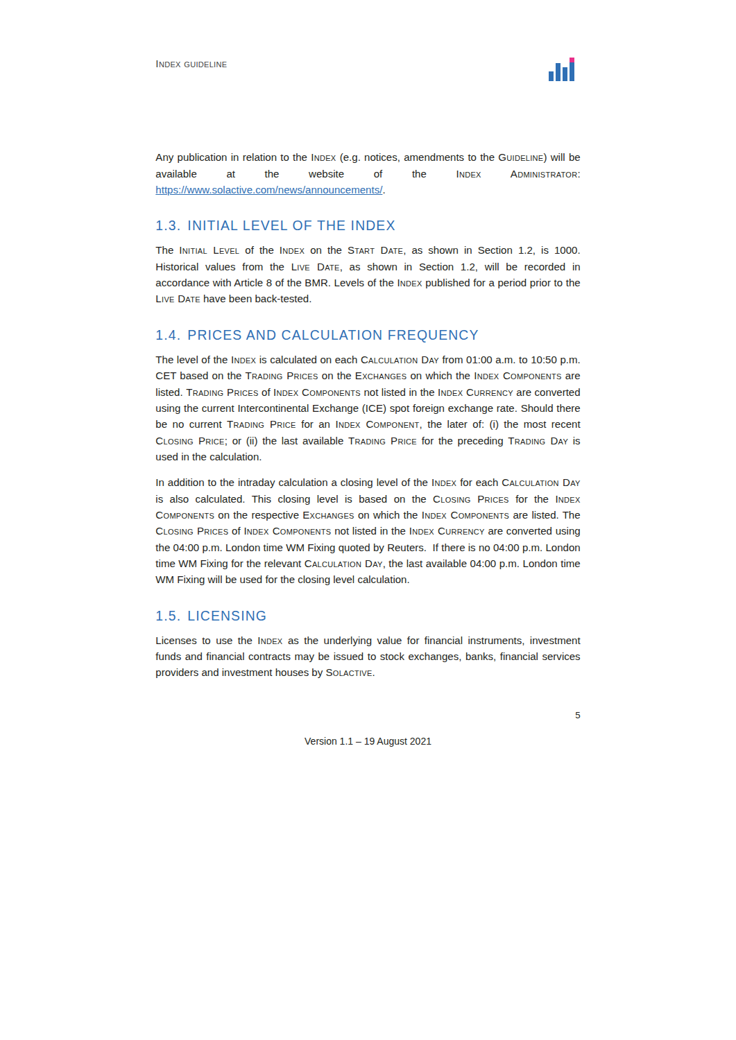Index Guideline
Any publication in relation to the Index (e.g. notices, amendments to the Guideline) will be available at the website of the Index Administrator: https://www.solactive.com/news/announcements/.
1.3. Initial level of the index
The Initial Level of the Index on the Start Date, as shown in Section 1.2, is 1000. Historical values from the Live Date, as shown in Section 1.2, will be recorded in accordance with Article 8 of the BMR. Levels of the Index published for a period prior to the Live Date have been back-tested.
1.4. Prices and calculation frequency
The level of the Index is calculated on each Calculation Day from 01:00 a.m. to 10:50 p.m. CET based on the Trading Prices on the Exchanges on which the Index Components are listed. Trading Prices of Index Components not listed in the Index Currency are converted using the current Intercontinental Exchange (ICE) spot foreign exchange rate. Should there be no current Trading Price for an Index Component, the later of: (i) the most recent Closing Price; or (ii) the last available Trading Price for the preceding Trading Day is used in the calculation.
In addition to the intraday calculation a closing level of the Index for each Calculation Day is also calculated. This closing level is based on the Closing Prices for the Index Components on the respective Exchanges on which the Index Components are listed. The Closing Prices of Index Components not listed in the Index Currency are converted using the 04:00 p.m. London time WM Fixing quoted by Reuters. If there is no 04:00 p.m. London time WM Fixing for the relevant Calculation Day, the last available 04:00 p.m. London time WM Fixing will be used for the closing level calculation.
1.5. Licensing
Licenses to use the Index as the underlying value for financial instruments, investment funds and financial contracts may be issued to stock exchanges, banks, financial services providers and investment houses by Solactive.
5
Version 1.1 – 19 August 2021